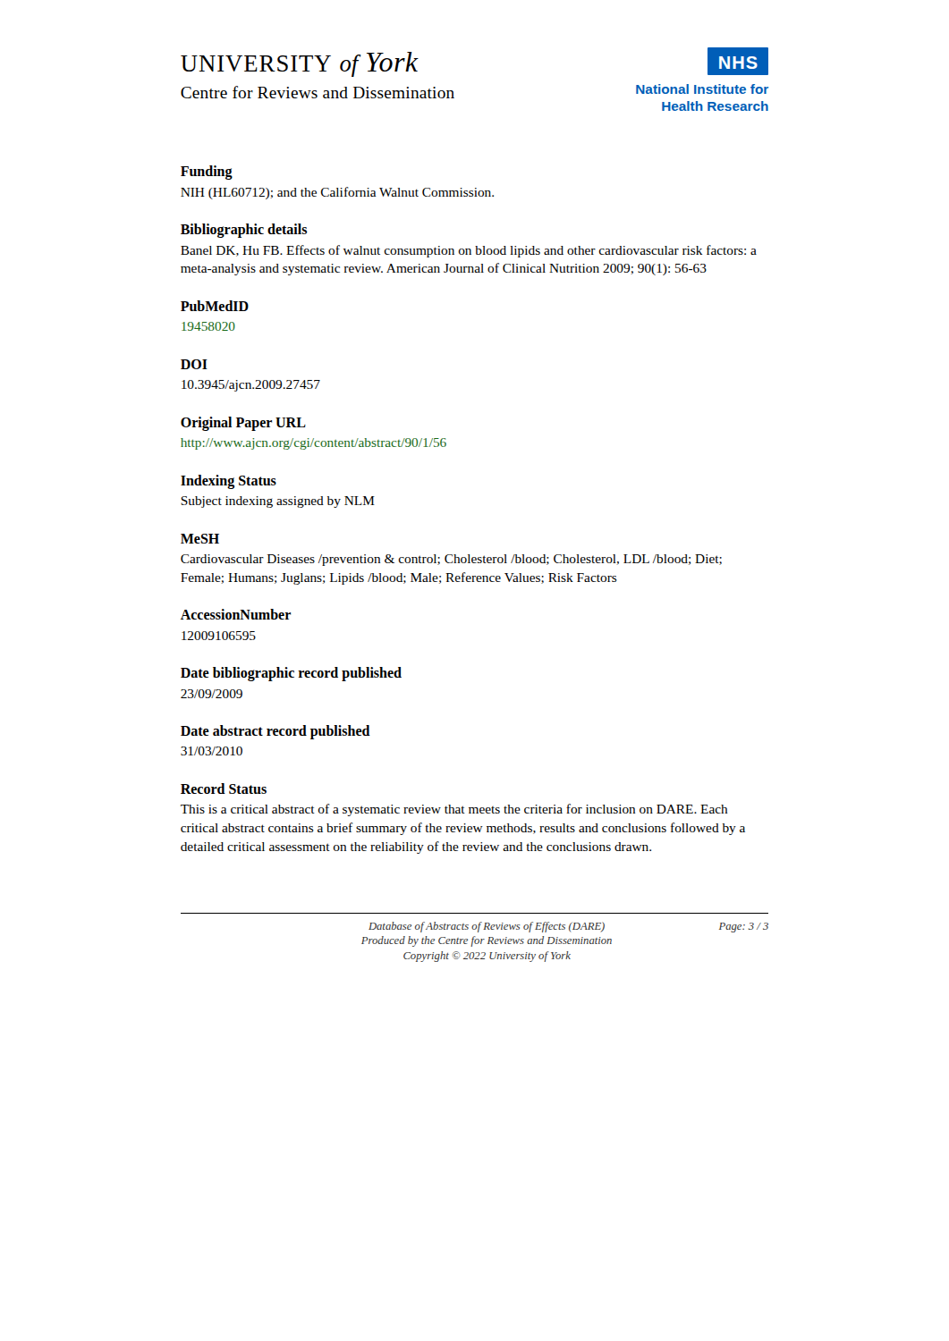University of York
Centre for Reviews and Dissemination
NHS
National Institute for
Health Research
Funding
NIH (HL60712); and the California Walnut Commission.
Bibliographic details
Banel DK, Hu FB. Effects of walnut consumption on blood lipids and other cardiovascular risk factors: a meta-analysis and systematic review. American Journal of Clinical Nutrition 2009; 90(1): 56-63
PubMedID
19458020
DOI
10.3945/ajcn.2009.27457
Original Paper URL
http://www.ajcn.org/cgi/content/abstract/90/1/56
Indexing Status
Subject indexing assigned by NLM
MeSH
Cardiovascular Diseases /prevention & control; Cholesterol /blood; Cholesterol, LDL /blood; Diet; Female; Humans; Juglans; Lipids /blood; Male; Reference Values; Risk Factors
AccessionNumber
12009106595
Date bibliographic record published
23/09/2009
Date abstract record published
31/03/2010
Record Status
This is a critical abstract of a systematic review that meets the criteria for inclusion on DARE. Each critical abstract contains a brief summary of the review methods, results and conclusions followed by a detailed critical assessment on the reliability of the review and the conclusions drawn.
Database of Abstracts of Reviews of Effects (DARE)
Produced by the Centre for Reviews and Dissemination
Copyright © 2022 University of York
Page: 3 / 3